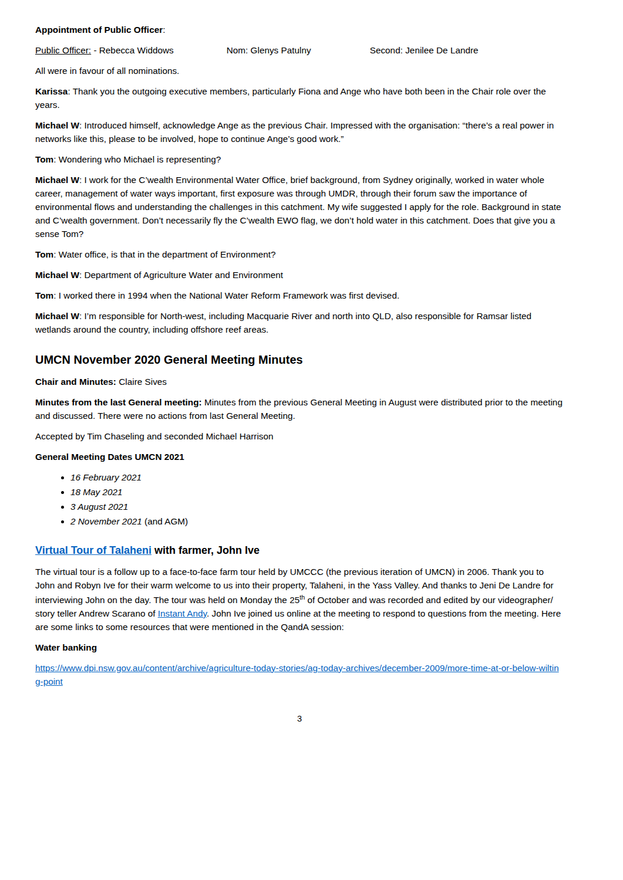Appointment of Public Officer:
Public Officer: - Rebecca Widdows Nom: Glenys Patulny Second: Jenilee De Landre
All were in favour of all nominations.
Karissa: Thank you the outgoing executive members, particularly Fiona and Ange who have both been in the Chair role over the years.
Michael W: Introduced himself, acknowledge Ange as the previous Chair. Impressed with the organisation: “there’s a real power in networks like this, please to be involved, hope to continue Ange’s good work.”
Tom: Wondering who Michael is representing?
Michael W: I work for the C’wealth Environmental Water Office, brief background, from Sydney originally, worked in water whole career, management of water ways important, first exposure was through UMDR, through their forum saw the importance of environmental flows and understanding the challenges in this catchment. My wife suggested I apply for the role. Background in state and C’wealth government. Don’t necessarily fly the C’wealth EWO flag, we don’t hold water in this catchment. Does that give you a sense Tom?
Tom: Water office, is that in the department of Environment?
Michael W: Department of Agriculture Water and Environment
Tom: I worked there in 1994 when the National Water Reform Framework was first devised.
Michael W: I’m responsible for North-west, including Macquarie River and north into QLD, also responsible for Ramsar listed wetlands around the country, including offshore reef areas.
UMCN November 2020 General Meeting Minutes
Chair and Minutes: Claire Sives
Minutes from the last General meeting: Minutes from the previous General Meeting in August were distributed prior to the meeting and discussed. There were no actions from last General Meeting.
Accepted by Tim Chaseling and seconded Michael Harrison
General Meeting Dates UMCN 2021
16 February 2021
18 May 2021
3 August 2021
2 November 2021 (and AGM)
Virtual Tour of Talaheni with farmer, John Ive
The virtual tour is a follow up to a face-to-face farm tour held by UMCCC (the previous iteration of UMCN) in 2006. Thank you to John and Robyn Ive for their warm welcome to us into their property, Talaheni, in the Yass Valley. And thanks to Jeni De Landre for interviewing John on the day. The tour was held on Monday the 25th of October and was recorded and edited by our videographer/ story teller Andrew Scarano of Instant Andy. John Ive joined us online at the meeting to respond to questions from the meeting. Here are some links to some resources that were mentioned in the QandA session:
Water banking
https://www.dpi.nsw.gov.au/content/archive/agriculture-today-stories/ag-today-archives/december-2009/more-time-at-or-below-wilting-point
3